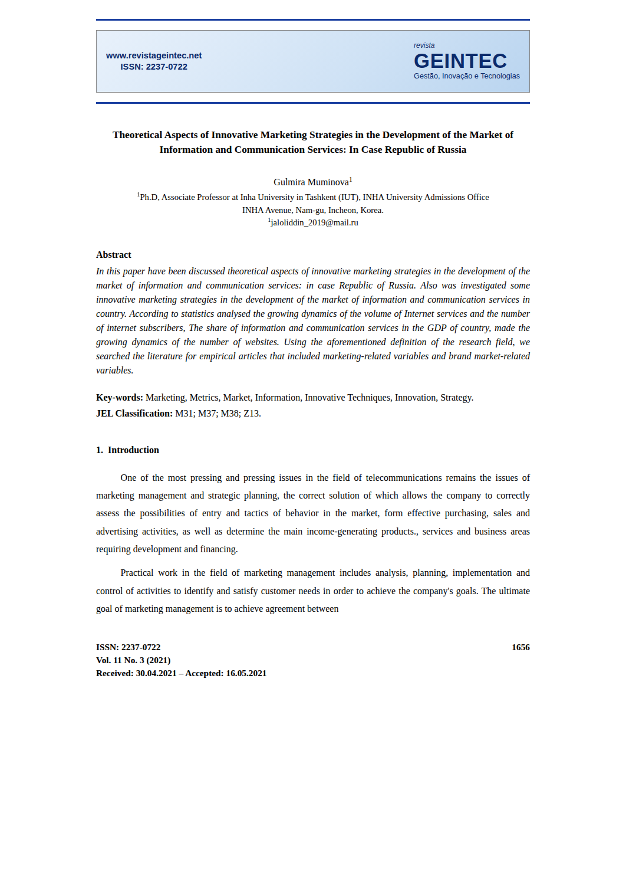www.revistageintec.net
ISSN: 2237-0722
revista
GEINTEC
Gestão, Inovação e Tecnologias
Theoretical Aspects of Innovative Marketing Strategies in the Development of the Market of Information and Communication Services: In Case Republic of Russia
Gulmira Muminova1
1Ph.D, Associate Professor at Inha University in Tashkent (IUT), INHA University Admissions Office
INHA Avenue, Nam-gu, Incheon, Korea.
1jaloliddin_2019@mail.ru
Abstract
In this paper have been discussed theoretical aspects of innovative marketing strategies in the development of the market of information and communication services: in case Republic of Russia. Also was investigated some innovative marketing strategies in the development of the market of information and communication services in country. According to statistics analysed the growing dynamics of the volume of Internet services and the number of internet subscribers, The share of information and communication services in the GDP of country, made the growing dynamics of the number of websites. Using the aforementioned definition of the research field, we searched the literature for empirical articles that included marketing-related variables and brand market-related variables.
Key-words: Marketing, Metrics, Market, Information, Innovative Techniques, Innovation, Strategy.
JEL Classification: M31; M37; M38; Z13.
1. Introduction
One of the most pressing and pressing issues in the field of telecommunications remains the issues of marketing management and strategic planning, the correct solution of which allows the company to correctly assess the possibilities of entry and tactics of behavior in the market, form effective purchasing, sales and advertising activities, as well as determine the main income-generating products., services and business areas requiring development and financing.
Practical work in the field of marketing management includes analysis, planning, implementation and control of activities to identify and satisfy customer needs in order to achieve the company's goals. The ultimate goal of marketing management is to achieve agreement between
ISSN: 2237-0722
Vol. 11 No. 3 (2021)
Received: 30.04.2021 – Accepted: 16.05.2021
1656